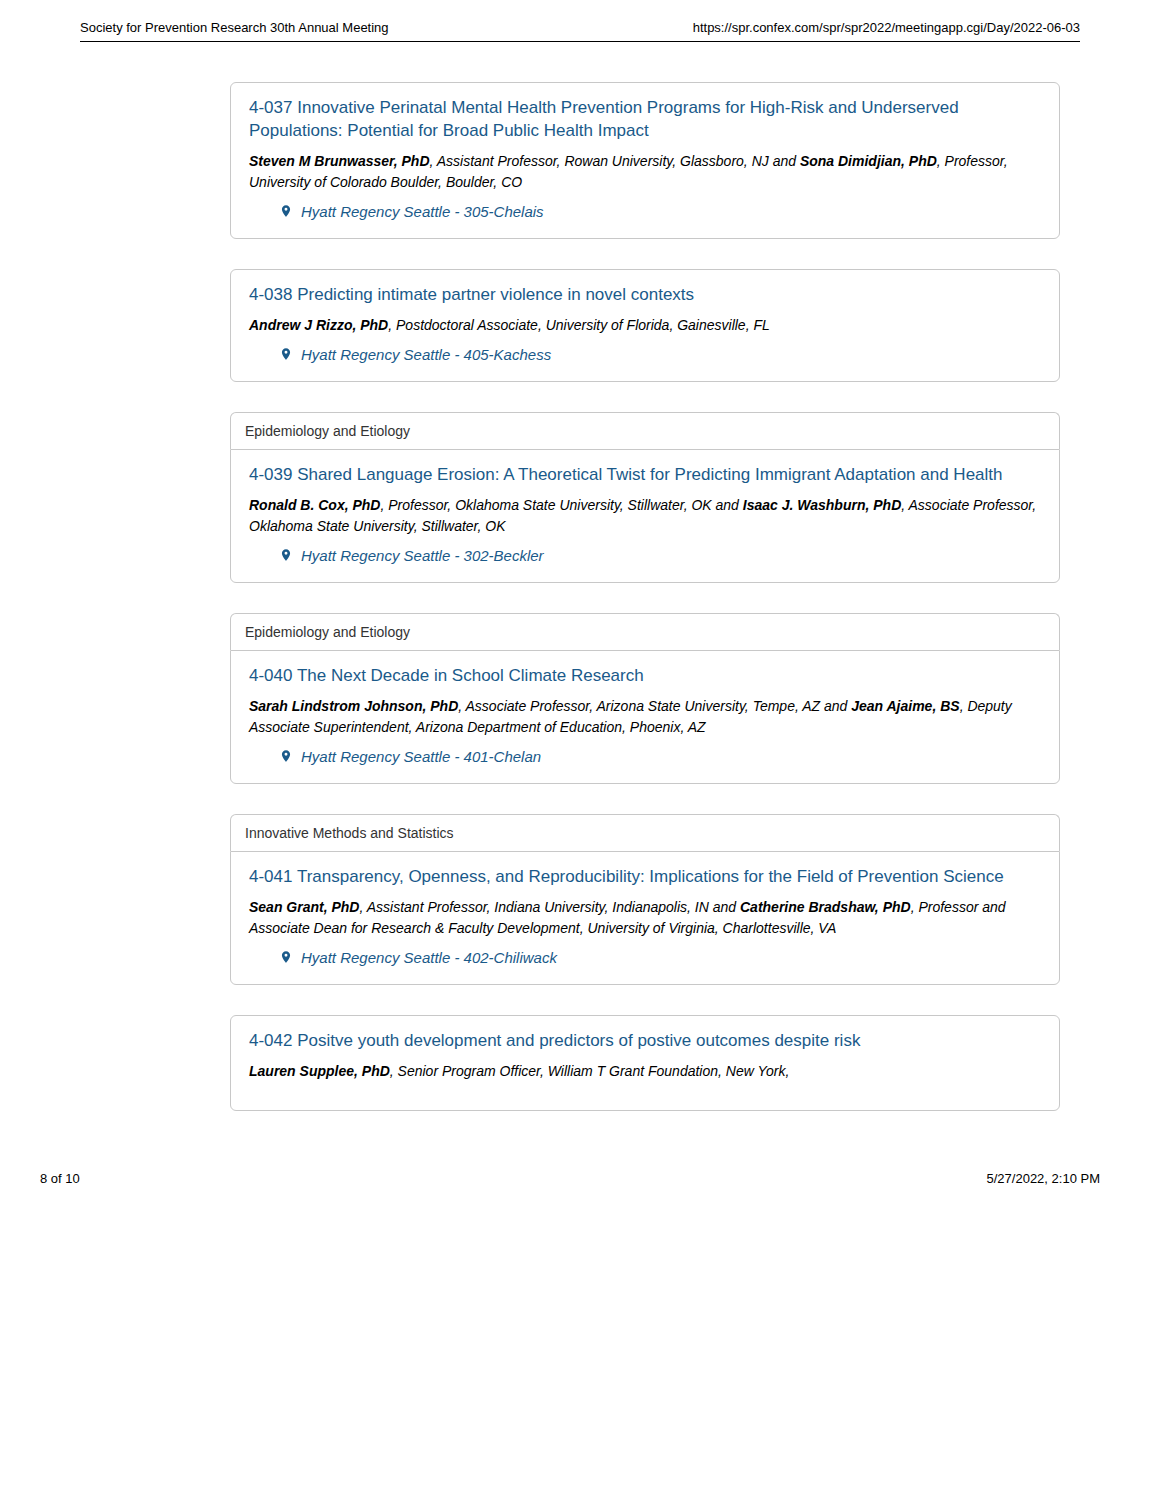Society for Prevention Research 30th Annual Meeting
https://spr.confex.com/spr/spr2022/meetingapp.cgi/Day/2022-06-03
4-037 Innovative Perinatal Mental Health Prevention Programs for High-Risk and Underserved Populations: Potential for Broad Public Health Impact
Steven M Brunwasser, PhD, Assistant Professor, Rowan University, Glassboro, NJ and Sona Dimidjian, PhD, Professor, University of Colorado Boulder, Boulder, CO
Hyatt Regency Seattle - 305-Chelais
4-038 Predicting intimate partner violence in novel contexts
Andrew J Rizzo, PhD, Postdoctoral Associate, University of Florida, Gainesville, FL
Hyatt Regency Seattle - 405-Kachess
Epidemiology and Etiology
4-039 Shared Language Erosion: A Theoretical Twist for Predicting Immigrant Adaptation and Health
Ronald B. Cox, PhD, Professor, Oklahoma State University, Stillwater, OK and Isaac J. Washburn, PhD, Associate Professor, Oklahoma State University, Stillwater, OK
Hyatt Regency Seattle - 302-Beckler
Epidemiology and Etiology
4-040 The Next Decade in School Climate Research
Sarah Lindstrom Johnson, PhD, Associate Professor, Arizona State University, Tempe, AZ and Jean Ajaime, BS, Deputy Associate Superintendent, Arizona Department of Education, Phoenix, AZ
Hyatt Regency Seattle - 401-Chelan
Innovative Methods and Statistics
4-041 Transparency, Openness, and Reproducibility: Implications for the Field of Prevention Science
Sean Grant, PhD, Assistant Professor, Indiana University, Indianapolis, IN and Catherine Bradshaw, PhD, Professor and Associate Dean for Research & Faculty Development, University of Virginia, Charlottesville, VA
Hyatt Regency Seattle - 402-Chiliwack
4-042 Positve youth development and predictors of postive outcomes despite risk
Lauren Supplee, PhD, Senior Program Officer, William T Grant Foundation, New York,
8 of 10
5/27/2022, 2:10 PM